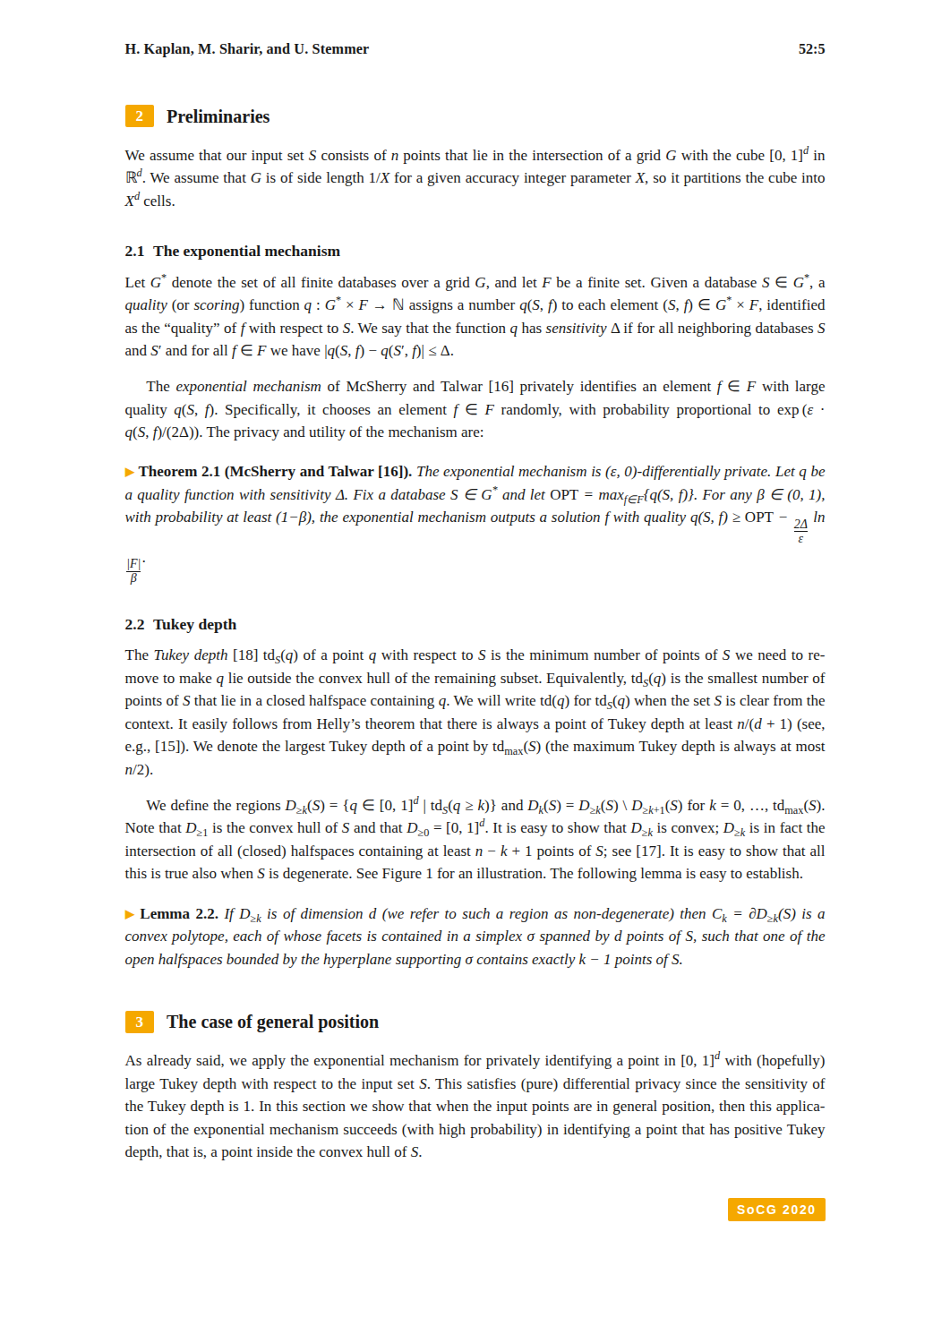H. Kaplan, M. Sharir, and U. Stemmer 52:5
2 Preliminaries
We assume that our input set S consists of n points that lie in the intersection of a grid G with the cube [0, 1]d in ℝd. We assume that G is of side length 1/X for a given accuracy integer parameter X, so it partitions the cube into Xd cells.
2.1 The exponential mechanism
Let G* denote the set of all finite databases over a grid G, and let F be a finite set. Given a database S ∈ G*, a quality (or scoring) function q : G* × F → ℕ assigns a number q(S, f) to each element (S, f) ∈ G* × F, identified as the “quality” of f with respect to S. We say that the function q has sensitivity Δ if for all neighboring databases S and S′ and for all f ∈ F we have |q(S, f) − q(S′, f)| ≤ Δ.
The exponential mechanism of McSherry and Talwar [16] privately identifies an element f ∈ F with large quality q(S, f). Specifically, it chooses an element f ∈ F randomly, with probability proportional to exp (ε · q(S, f)/(2Δ)). The privacy and utility of the mechanism are:
Theorem 2.1 (McSherry and Talwar [16]). The exponential mechanism is (ε, 0)-differentially private. Let q be a quality function with sensitivity Δ. Fix a database S ∈ G* and let OPT = maxf∈F{q(S, f)}. For any β ∈ (0, 1), with probability at least (1−β), the exponential mechanism outputs a solution f with quality q(S, f) ≥ OPT − 2Δ ε ln |F|β.
2.2 Tukey depth
The Tukey depth [18] tdS(q) of a point q with respect to S is the minimum number of points of S we need to remove to make q lie outside the convex hull of the remaining subset. Equivalently, tdS(q) is the smallest number of points of S that lie in a closed halfspace containing q. We will write td(q) for tdS(q) when the set S is clear from the context. It easily follows from Helly’s theorem that there is always a point of Tukey depth at least n/(d + 1) (see, e.g., [15]). We denote the largest Tukey depth of a point by tdmax(S) (the maximum Tukey depth is always at most n/2).
We define the regions D≥k(S) = {q ∈ [0, 1]d | tdS(q ≥ k)} and Dk(S) = D≥k(S) \ D≥k+1(S) for k = 0, …, tdmax(S). Note that D≥1 is the convex hull of S and that D≥0 = [0, 1]d. It is easy to show that D≥k is convex; D≥k is in fact the intersection of all (closed) halfspaces containing at least n − k + 1 points of S; see [17]. It is easy to show that all this is true also when S is degenerate. See Figure 1 for an illustration. The following lemma is easy to establish.
Lemma 2.2. If D≥k is of dimension d (we refer to such a region as non-degenerate) then Ck = ∂D≥k(S) is a convex polytope, each of whose facets is contained in a simplex σ spanned by d points of S, such that one of the open halfspaces bounded by the hyperplane supporting σ contains exactly k − 1 points of S.
3 The case of general position
As already said, we apply the exponential mechanism for privately identifying a point in [0, 1]d with (hopefully) large Tukey depth with respect to the input set S. This satisfies (pure) differential privacy since the sensitivity of the Tukey depth is 1. In this section we show that when the input points are in general position, then this application of the exponential mechanism succeeds (with high probability) in identifying a point that has positive Tukey depth, that is, a point inside the convex hull of S.
SoCG 2020